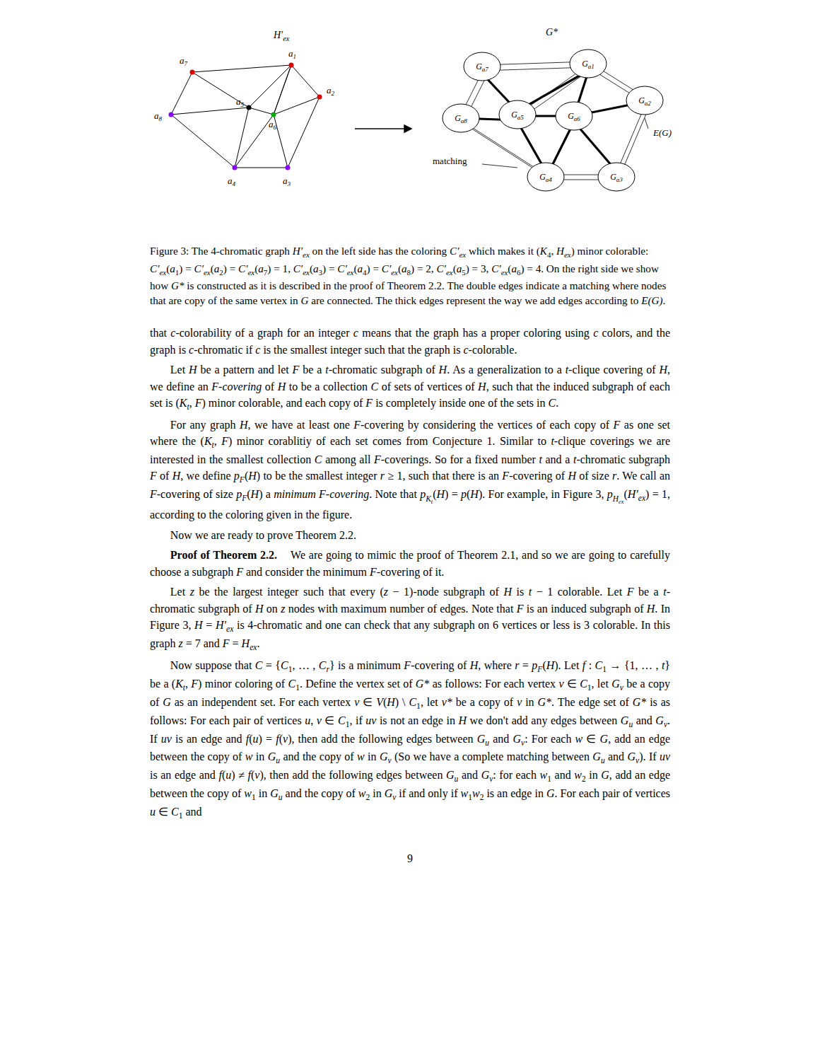H′ex G* a7 a1 a2 a8 a4 a3 a5 a6 Ga7 Ga1 Ga2 Ga8 Ga5 Ga6 Ga4 Ga3 E(G) matching
Figure 3: The 4-chromatic graph H′ex on the left side has the coloring C′ex which makes it (K4, Hex) minor colorable: C′ex(a1) = C′ex(a2) = C′ex(a7) = 1, C′ex(a3) = C′ex(a4) = C′ex(a8) = 2, C′ex(a5) = 3, C′ex(a6) = 4. On the right side we show how G* is constructed as it is described in the proof of Theorem 2.2. The double edges indicate a matching where nodes that are copy of the same vertex in G are connected. The thick edges represent the way we add edges according to E(G).
that c-colorability of a graph for an integer c means that the graph has a proper coloring using c colors, and the graph is c-chromatic if c is the smallest integer such that the graph is c-colorable.
Let H be a pattern and let F be a t-chromatic subgraph of H. As a generalization to a t-clique covering of H, we define an F-covering of H to be a collection C of sets of vertices of H, such that the induced subgraph of each set is (Kt, F) minor colorable, and each copy of F is completely inside one of the sets in C.
For any graph H, we have at least one F-covering by considering the vertices of each copy of F as one set where the (Kt, F) minor corablitiy of each set comes from Conjecture 1. Similar to t-clique coverings we are interested in the smallest collection C among all F-coverings. So for a fixed number t and a t-chromatic subgraph F of H, we define pF(H) to be the smallest integer r ≥ 1, such that there is an F-covering of H of size r. We call an F-covering of size pF(H) a minimum F-covering. Note that pKt(H) = p(H). For example, in Figure 3, pHex(H′ex) = 1, according to the coloring given in the figure.
Now we are ready to prove Theorem 2.2.
Proof of Theorem 2.2. We are going to mimic the proof of Theorem 2.1, and so we are going to carefully choose a subgraph F and consider the minimum F-covering of it.
Let z be the largest integer such that every (z − 1)-node subgraph of H is t − 1 colorable. Let F be a t-chromatic subgraph of H on z nodes with maximum number of edges. Note that F is an induced subgraph of H. In Figure 3, H = H′ex is 4-chromatic and one can check that any subgraph on 6 vertices or less is 3 colorable. In this graph z = 7 and F = Hex.
Now suppose that C = {C1, … , Cr} is a minimum F-covering of H, where r = pF(H). Let f : C1 → {1, … , t} be a (Kt, F) minor coloring of C1. Define the vertex set of G* as follows: For each vertex v ∈ C1, let Gv be a copy of G as an independent set. For each vertex v ∈ V(H) \ C1, let v* be a copy of v in G*. The edge set of G* is as follows: For each pair of vertices u, v ∈ C1, if uv is not an edge in H we don't add any edges between Gu and Gv. If uv is an edge and f(u) = f(v), then add the following edges between Gu and Gv: For each w ∈ G, add an edge between the copy of w in Gu and the copy of w in Gv (So we have a complete matching between Gu and Gv). If uv is an edge and f(u) ≠ f(v), then add the following edges between Gu and Gv: for each w1 and w2 in G, add an edge between the copy of w1 in Gu and the copy of w2 in Gv if and only if w1w2 is an edge in G. For each pair of vertices u ∈ C1 and
9